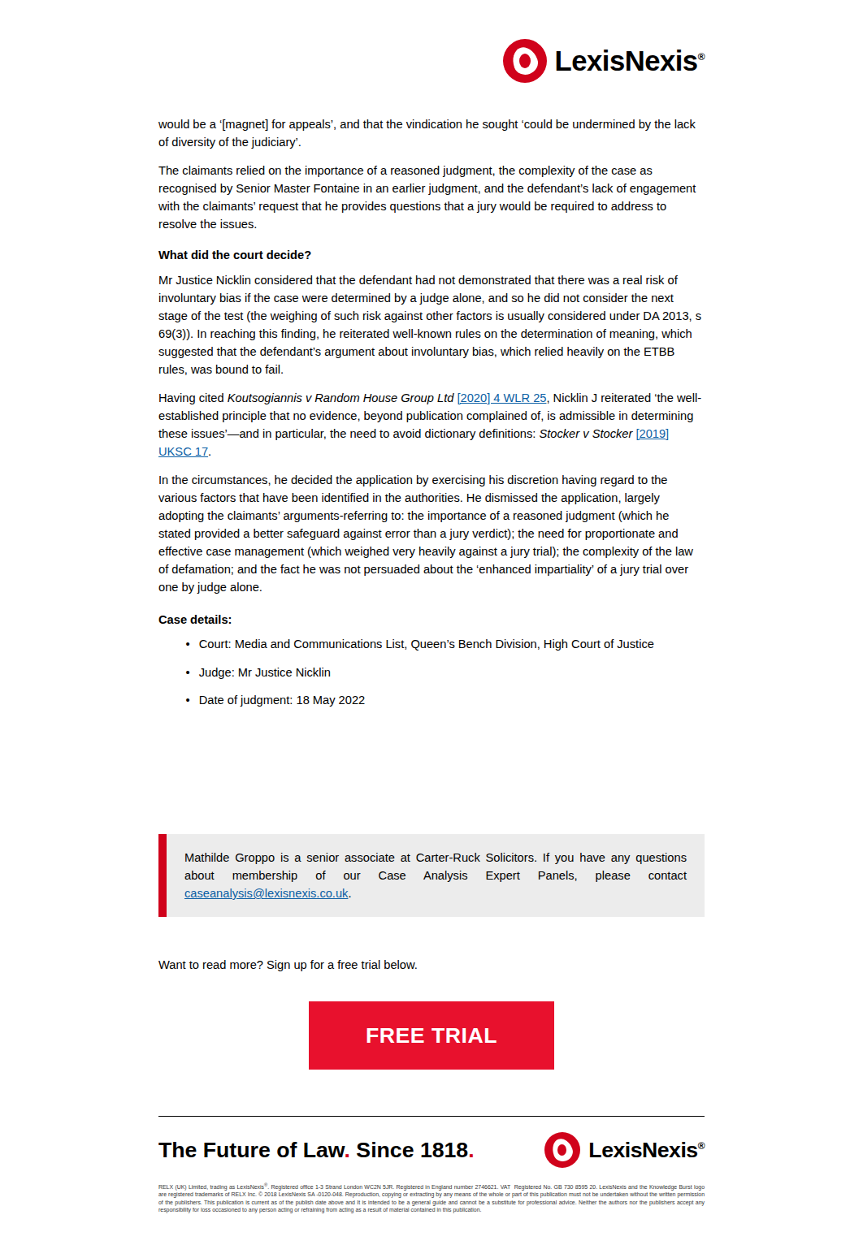LexisNexis®
would be a ‘[magnet] for appeals’, and that the vindication he sought ‘could be undermined by the lack of diversity of the judiciary’.
The claimants relied on the importance of a reasoned judgment, the complexity of the case as recognised by Senior Master Fontaine in an earlier judgment, and the defendant’s lack of engagement with the claimants’ request that he provides questions that a jury would be required to address to resolve the issues.
What did the court decide?
Mr Justice Nicklin considered that the defendant had not demonstrated that there was a real risk of involuntary bias if the case were determined by a judge alone, and so he did not consider the next stage of the test (the weighing of such risk against other factors is usually considered under DA 2013, s 69(3)). In reaching this finding, he reiterated well-known rules on the determination of meaning, which suggested that the defendant’s argument about involuntary bias, which relied heavily on the ETBB rules, was bound to fail.
Having cited Koutsogiannis v Random House Group Ltd [2020] 4 WLR 25, Nicklin J reiterated ‘the well-established principle that no evidence, beyond publication complained of, is admissible in determining these issues’—and in particular, the need to avoid dictionary definitions: Stocker v Stocker [2019] UKSC 17.
In the circumstances, he decided the application by exercising his discretion having regard to the various factors that have been identified in the authorities. He dismissed the application, largely adopting the claimants’ arguments-referring to: the importance of a reasoned judgment (which he stated provided a better safeguard against error than a jury verdict); the need for proportionate and effective case management (which weighed very heavily against a jury trial); the complexity of the law of defamation; and the fact he was not persuaded about the ‘enhanced impartiality’ of a jury trial over one by judge alone.
Case details:
Court: Media and Communications List, Queen’s Bench Division, High Court of Justice
Judge: Mr Justice Nicklin
Date of judgment: 18 May 2022
Mathilde Groppo is a senior associate at Carter-Ruck Solicitors. If you have any questions about membership of our Case Analysis Expert Panels, please contact caseanalysis@lexisnexis.co.uk.
Want to read more? Sign up for a free trial below.
FREE TRIAL
The Future of Law. Since 1818.
LexisNexis®
RELX (UK) Limited, trading as LexisNexis®. Registered office 1-3 Strand London WC2N 5JR. Registered in England number 2746621. VAT Registered No. GB 730 8595 20. LexisNexis and the Knowledge Burst logo are registered trademarks of RELX Inc. © 2018 LexisNexis SA -0120-048. Reproduction, copying or extracting by any means of the whole or part of this publication must not be undertaken without the written permission of the publishers. This publication is current as of the publish date above and It is intended to be a general guide and cannot be a substitute for professional advice. Neither the authors nor the publishers accept any responsibility for loss occasioned to any person acting or refraining from acting as a result of material contained in this publication.